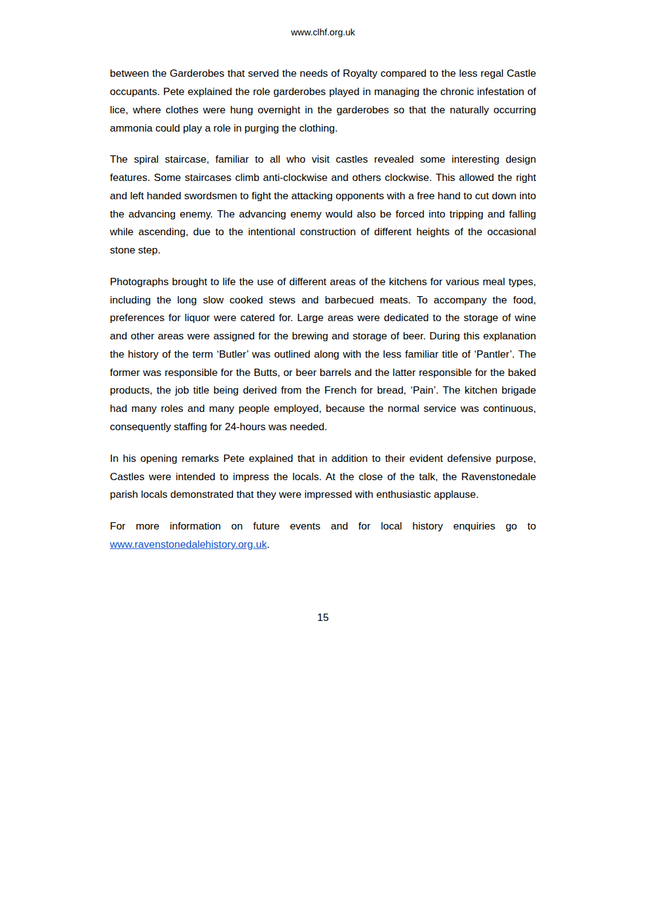www.clhf.org.uk
between the Garderobes that served the needs of Royalty compared to the less regal Castle occupants. Pete explained the role garderobes played in managing the chronic infestation of lice, where clothes were hung overnight in the garderobes so that the naturally occurring ammonia could play a role in purging the clothing.
The spiral staircase, familiar to all who visit castles revealed some interesting design features. Some staircases climb anti-clockwise and others clockwise. This allowed the right and left handed swordsmen to fight the attacking opponents with a free hand to cut down into the advancing enemy. The advancing enemy would also be forced into tripping and falling while ascending, due to the intentional construction of different heights of the occasional stone step.
Photographs brought to life the use of different areas of the kitchens for various meal types, including the long slow cooked stews and barbecued meats. To accompany the food, preferences for liquor were catered for. Large areas were dedicated to the storage of wine and other areas were assigned for the brewing and storage of beer. During this explanation the history of the term ‘Butler’ was outlined along with the less familiar title of ‘Pantler’. The former was responsible for the Butts, or beer barrels and the latter responsible for the baked products, the job title being derived from the French for bread, ‘Pain’. The kitchen brigade had many roles and many people employed, because the normal service was continuous, consequently staffing for 24-hours was needed.
In his opening remarks Pete explained that in addition to their evident defensive purpose, Castles were intended to impress the locals. At the close of the talk, the Ravenstonedale parish locals demonstrated that they were impressed with enthusiastic applause.
For more information on future events and for local history enquiries go to www.ravenstonedalehistory.org.uk.
15